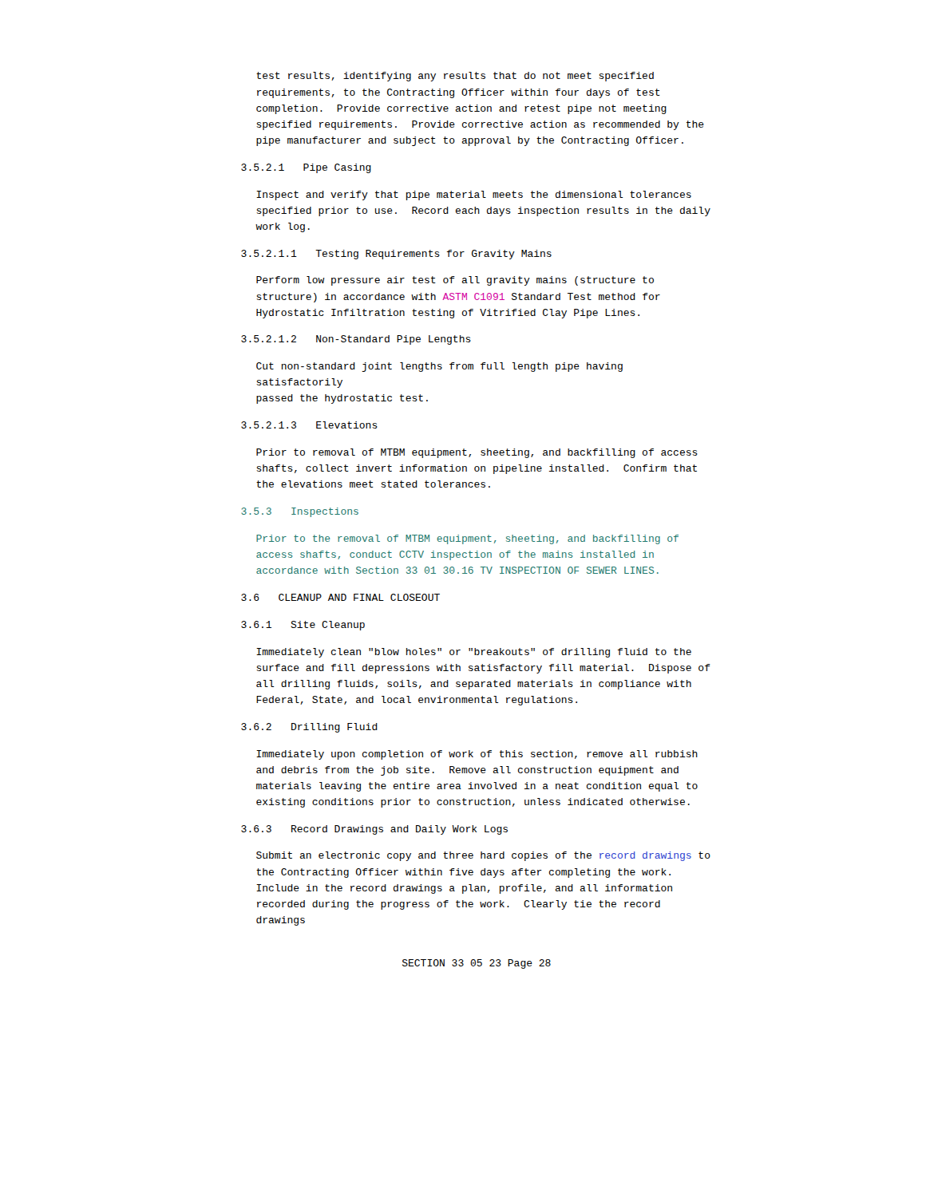test results, identifying any results that do not meet specified requirements, to the Contracting Officer within four days of test completion. Provide corrective action and retest pipe not meeting specified requirements. Provide corrective action as recommended by the pipe manufacturer and subject to approval by the Contracting Officer.
3.5.2.1 Pipe Casing
Inspect and verify that pipe material meets the dimensional tolerances specified prior to use. Record each days inspection results in the daily work log.
3.5.2.1.1 Testing Requirements for Gravity Mains
Perform low pressure air test of all gravity mains (structure to structure) in accordance with ASTM C1091 Standard Test method for Hydrostatic Infiltration testing of Vitrified Clay Pipe Lines.
3.5.2.1.2 Non-Standard Pipe Lengths
Cut non-standard joint lengths from full length pipe having satisfactorily passed the hydrostatic test.
3.5.2.1.3 Elevations
Prior to removal of MTBM equipment, sheeting, and backfilling of access shafts, collect invert information on pipeline installed. Confirm that the elevations meet stated tolerances.
3.5.3 Inspections
Prior to the removal of MTBM equipment, sheeting, and backfilling of access shafts, conduct CCTV inspection of the mains installed in accordance with Section 33 01 30.16 TV INSPECTION OF SEWER LINES.
3.6 CLEANUP AND FINAL CLOSEOUT
3.6.1 Site Cleanup
Immediately clean "blow holes" or "breakouts" of drilling fluid to the surface and fill depressions with satisfactory fill material. Dispose of all drilling fluids, soils, and separated materials in compliance with Federal, State, and local environmental regulations.
3.6.2 Drilling Fluid
Immediately upon completion of work of this section, remove all rubbish and debris from the job site. Remove all construction equipment and materials leaving the entire area involved in a neat condition equal to existing conditions prior to construction, unless indicated otherwise.
3.6.3 Record Drawings and Daily Work Logs
Submit an electronic copy and three hard copies of the record drawings to the Contracting Officer within five days after completing the work. Include in the record drawings a plan, profile, and all information recorded during the progress of the work. Clearly tie the record drawings
SECTION 33 05 23 Page 28